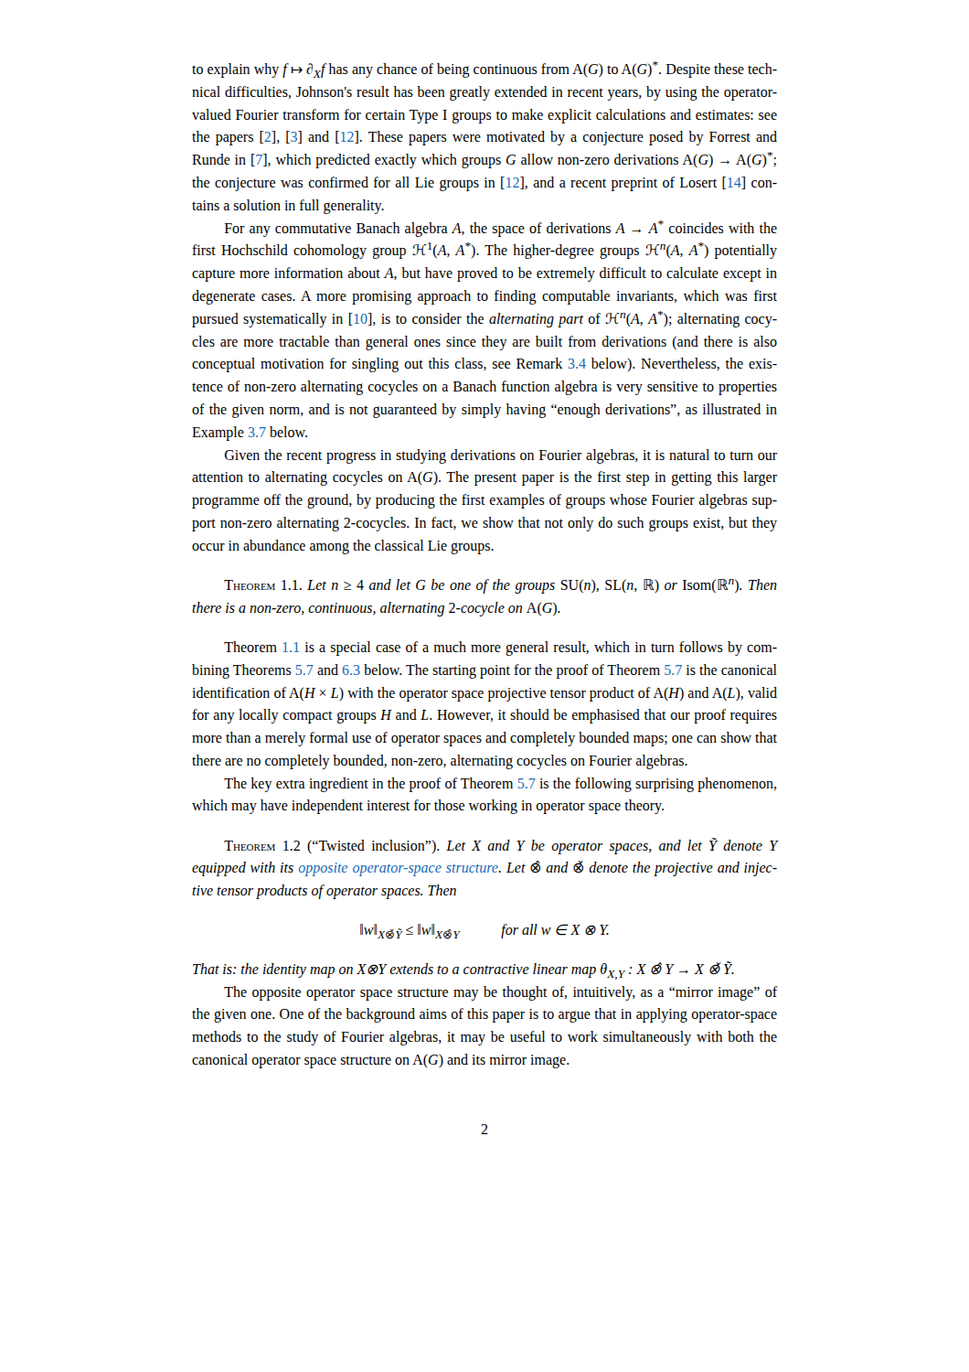to explain why f ↦ ∂Xf has any chance of being continuous from A(G) to A(G)*. Despite these technical difficulties, Johnson's result has been greatly extended in recent years, by using the operator-valued Fourier transform for certain Type I groups to make explicit calculations and estimates: see the papers [2], [3] and [12]. These papers were motivated by a conjecture posed by Forrest and Runde in [7], which predicted exactly which groups G allow non-zero derivations A(G) → A(G)*; the conjecture was confirmed for all Lie groups in [12], and a recent preprint of Losert [14] contains a solution in full generality.
For any commutative Banach algebra A, the space of derivations A → A* coincides with the first Hochschild cohomology group ℋ1(A, A*). The higher-degree groups ℋn(A, A*) potentially capture more information about A, but have proved to be extremely difficult to calculate except in degenerate cases. A more promising approach to finding computable invariants, which was first pursued systematically in [10], is to consider the alternating part of ℋn(A, A*); alternating cocycles are more tractable than general ones since they are built from derivations (and there is also conceptual motivation for singling out this class, see Remark 3.4 below). Nevertheless, the existence of non-zero alternating cocycles on a Banach function algebra is very sensitive to properties of the given norm, and is not guaranteed by simply having “enough derivations”, as illustrated in Example 3.7 below.
Given the recent progress in studying derivations on Fourier algebras, it is natural to turn our attention to alternating cocycles on A(G). The present paper is the first step in getting this larger programme off the ground, by producing the first examples of groups whose Fourier algebras support non-zero alternating 2-cocycles. In fact, we show that not only do such groups exist, but they occur in abundance among the classical Lie groups.
Theorem 1.1. Let n ≥ 4 and let G be one of the groups SU(n), SL(n, ℝ) or Isom(ℝn). Then there is a non-zero, continuous, alternating 2-cocycle on A(G).
Theorem 1.1 is a special case of a much more general result, which in turn follows by combining Theorems 5.7 and 6.3 below. The starting point for the proof of Theorem 5.7 is the canonical identification of A(H × L) with the operator space projective tensor product of A(H) and A(L), valid for any locally compact groups H and L. However, it should be emphasised that our proof requires more than a merely formal use of operator spaces and completely bounded maps; one can show that there are no completely bounded, non-zero, alternating cocycles on Fourier algebras.
The key extra ingredient in the proof of Theorem 5.7 is the following surprising phenomenon, which may have independent interest for those working in operator space theory.
Theorem 1.2 (“Twisted inclusion”). Let X and Y be operator spaces, and let Ỹ denote Y equipped with its opposite operator-space structure. Let ⊗̂ and ⊗̌ denote the projective and injective tensor products of operator spaces. Then
‖w‖X⊗̌Ỹ ≤ ‖w‖X⊗̂Y for all w ∈ X ⊗ Y.
That is: the identity map on X⊗Y extends to a contractive linear map θX,Y : X ⊗̂ Y → X ⊗̌ Ỹ.
The opposite operator space structure may be thought of, intuitively, as a “mirror image” of the given one. One of the background aims of this paper is to argue that in applying operator-space methods to the study of Fourier algebras, it may be useful to work simultaneously with both the canonical operator space structure on A(G) and its mirror image.
2